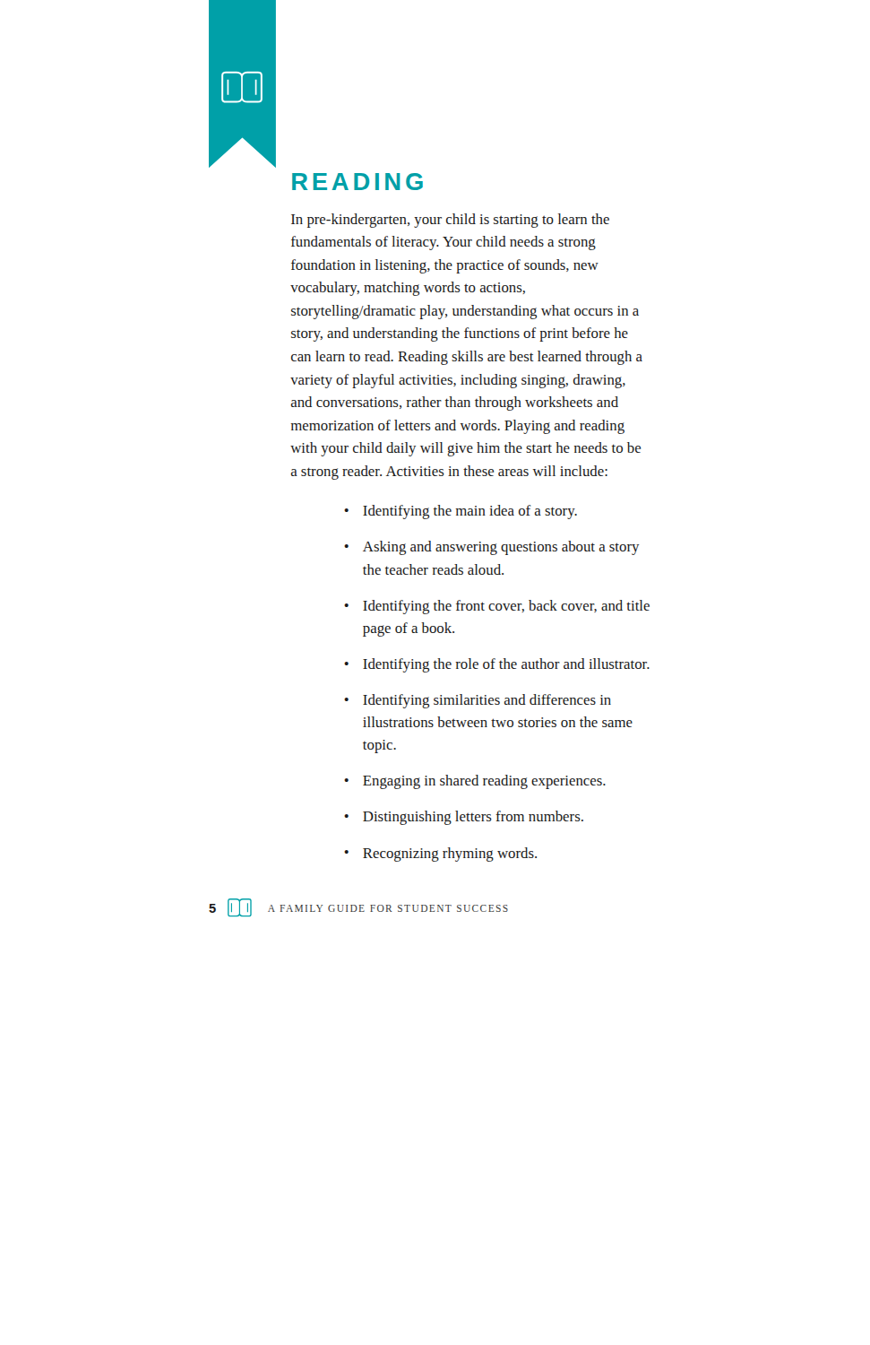READING
In pre-kindergarten, your child is starting to learn the fundamentals of literacy. Your child needs a strong foundation in listening, the practice of sounds, new vocabulary, matching words to actions, storytelling/dramatic play, understanding what occurs in a story, and understanding the functions of print before he can learn to read. Reading skills are best learned through a variety of playful activities, including singing, drawing, and conversations, rather than through worksheets and memorization of letters and words. Playing and reading with your child daily will give him the start he needs to be a strong reader. Activities in these areas will include:
Identifying the main idea of a story.
Asking and answering questions about a story the teacher reads aloud.
Identifying the front cover, back cover, and title page of a book.
Identifying the role of the author and illustrator.
Identifying similarities and differences in illustrations between two stories on the same topic.
Engaging in shared reading experiences.
Distinguishing letters from numbers.
Recognizing rhyming words.
5 A FAMILY GUIDE FOR STUDENT SUCCESS